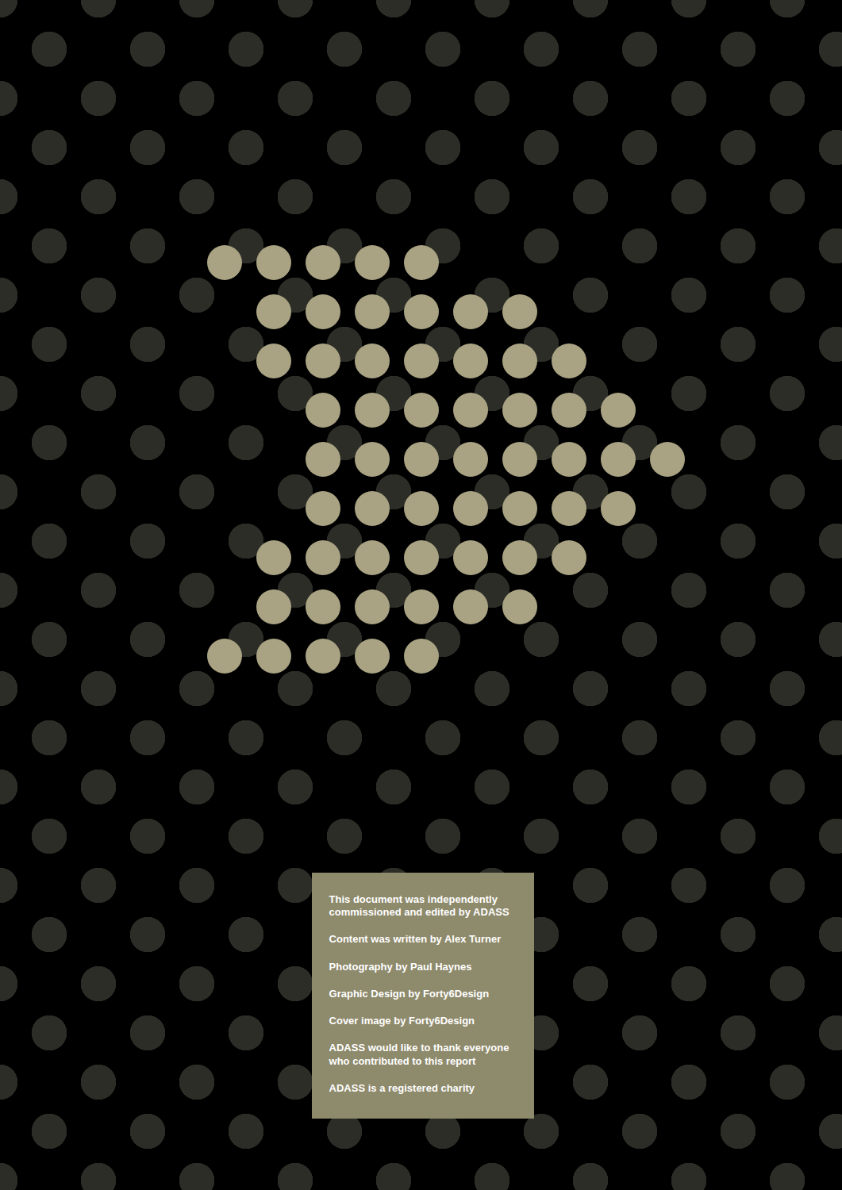This document was independently commissioned and edited by ADASS
Content was written by Alex Turner
Photography by Paul Haynes
Graphic Design by Forty6Design
Cover image by Forty6Design
ADASS would like to thank everyone who contributed to this report
ADASS is a registered charity